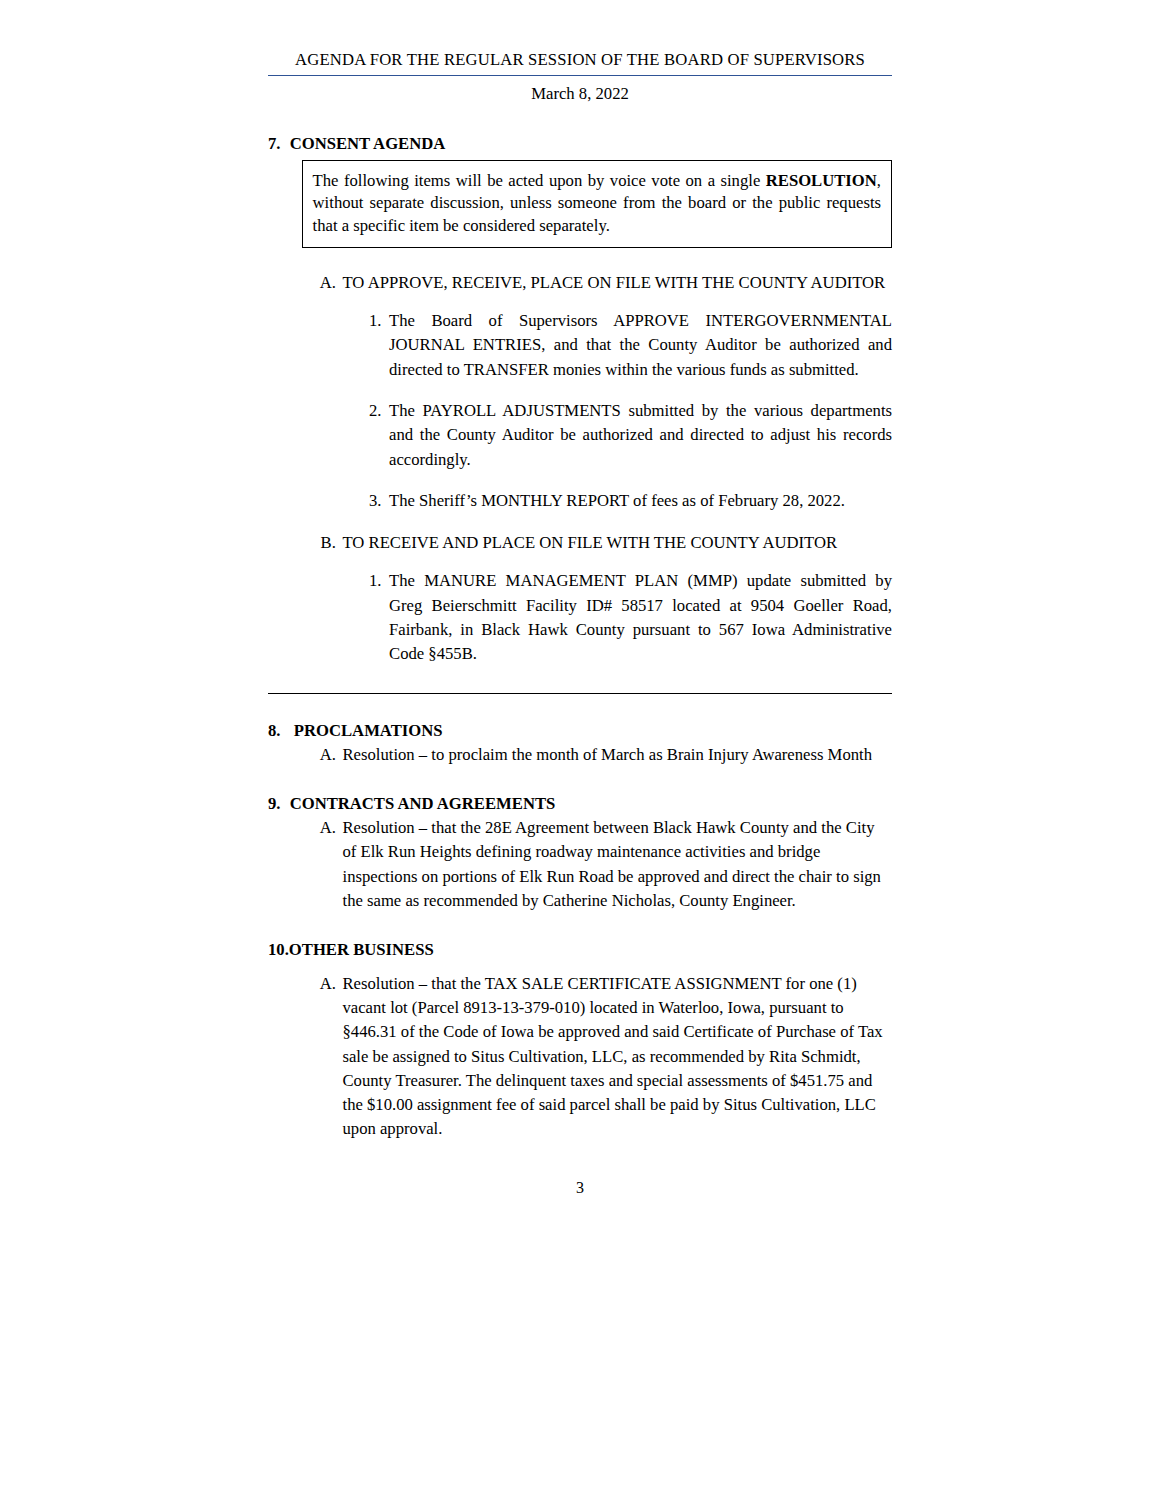AGENDA FOR THE REGULAR SESSION OF THE BOARD OF SUPERVISORS
March 8, 2022
7.
CONSENT AGENDA
The following items will be acted upon by voice vote on a single RESOLUTION, without separate discussion, unless someone from the board or the public requests that a specific item be considered separately.
TO APPROVE, RECEIVE, PLACE ON FILE WITH THE COUNTY AUDITOR
The Board of Supervisors APPROVE INTERGOVERNMENTAL JOURNAL ENTRIES, and that the County Auditor be authorized and directed to TRANSFER monies within the various funds as submitted.
The PAYROLL ADJUSTMENTS submitted by the various departments and the County Auditor be authorized and directed to adjust his records accordingly.
The Sheriff’s MONTHLY REPORT of fees as of February 28, 2022.
TO RECEIVE AND PLACE ON FILE WITH THE COUNTY AUDITOR
The MANURE MANAGEMENT PLAN (MMP) update submitted by Greg Beierschmitt Facility ID# 58517 located at 9504 Goeller Road, Fairbank, in Black Hawk County pursuant to 567 Iowa Administrative Code §455B.
8.
PROCLAMATIONS
Resolution – to proclaim the month of March as Brain Injury Awareness Month
9.
CONTRACTS AND AGREEMENTS
Resolution – that the 28E Agreement between Black Hawk County and the City of Elk Run Heights defining roadway maintenance activities and bridge inspections on portions of Elk Run Road be approved and direct the chair to sign the same as recommended by Catherine Nicholas, County Engineer.
10.OTHER BUSINESS
Resolution – that the TAX SALE CERTIFICATE ASSIGNMENT for one (1) vacant lot (Parcel 8913-13-379-010) located in Waterloo, Iowa, pursuant to §446.31 of the Code of Iowa be approved and said Certificate of Purchase of Tax sale be assigned to Situs Cultivation, LLC, as recommended by Rita Schmidt, County Treasurer. The delinquent taxes and special assessments of $451.75 and the $10.00 assignment fee of said parcel shall be paid by Situs Cultivation, LLC upon approval.
3